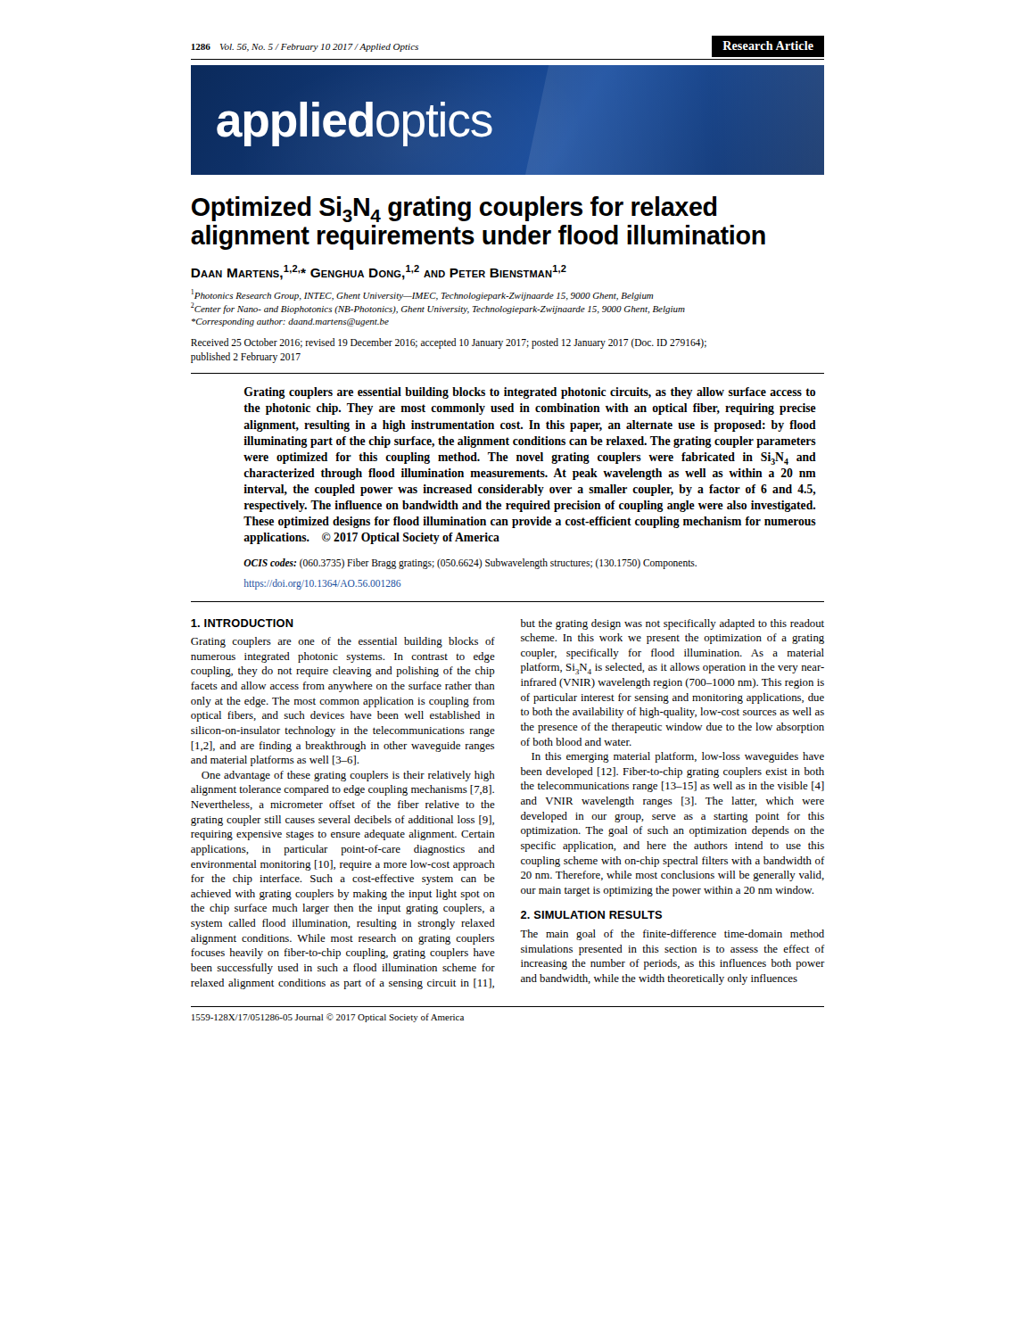1286
Vol. 56, No. 5 / February 10 2017 / Applied Optics
Research Article
applied optics
Optimized Si3N4 grating couplers for relaxed
alignment requirements under flood illumination
Daan Martens,1,2,* Genghua Dong,1,2 and Peter Bienstman1,2
1Photonics Research Group, INTEC, Ghent University—IMEC, Technologiepark-Zwijnaarde 15, 9000 Ghent, Belgium
2Center for Nano- and Biophotonics (NB-Photonics), Ghent University, Technologiepark-Zwijnaarde 15, 9000 Ghent, Belgium
*Corresponding author: daand.martens@ugent.be
Received 25 October 2016; revised 19 December 2016; accepted 10 January 2017; posted 12 January 2017 (Doc. ID 279164);
published 2 February 2017
Grating couplers are essential building blocks to integrated photonic circuits, as they allow surface access to the photonic chip. They are most commonly used in combination with an optical fiber, requiring precise alignment, resulting in a high instrumentation cost. In this paper, an alternate use is proposed: by flood illuminating part of the chip surface, the alignment conditions can be relaxed. The grating coupler parameters were optimized for this coupling method. The novel grating couplers were fabricated in Si3N4 and characterized through flood illumination measurements. At peak wavelength as well as within a 20 nm interval, the coupled power was increased considerably over a smaller coupler, by a factor of 6 and 4.5, respectively. The influence on bandwidth and the required precision of coupling angle were also investigated. These optimized designs for flood illumination can provide a cost-efficient coupling mechanism for numerous applications. © 2017 Optical Society of America
OCIS codes: (060.3735) Fiber Bragg gratings; (050.6624) Subwavelength structures; (130.1750) Components.
https://doi.org/10.1364/AO.56.001286
1. INTRODUCTION
Grating couplers are one of the essential building blocks of numerous integrated photonic systems. In contrast to edge coupling, they do not require cleaving and polishing of the chip facets and allow access from anywhere on the surface rather than only at the edge. The most common application is coupling from optical fibers, and such devices have been well established in silicon-on-insulator technology in the telecommunications range [1,2], and are finding a breakthrough in other waveguide ranges and material platforms as well [3–6].
One advantage of these grating couplers is their relatively high alignment tolerance compared to edge coupling mechanisms [7,8]. Nevertheless, a micrometer offset of the fiber relative to the grating coupler still causes several decibels of additional loss [9], requiring expensive stages to ensure adequate alignment. Certain applications, in particular point-of-care diagnostics and environmental monitoring [10], require a more low-cost approach for the chip interface. Such a cost-effective system can be achieved with grating couplers by making the input light spot on the chip surface much larger then the input grating couplers, a system called flood illumination, resulting in strongly relaxed alignment conditions. While most research on grating couplers focuses heavily on fiber-to-chip coupling, grating couplers have been successfully used in such a flood illumination scheme for relaxed alignment conditions as part of a sensing circuit in [11], but the grating design was not specifically adapted to this readout scheme. In this work we present the optimization of a grating coupler, specifically for flood illumination. As a material platform, Si3N4 is selected, as it allows operation in the very near-infrared (VNIR) wavelength region (700–1000 nm). This region is of particular interest for sensing and monitoring applications, due to both the availability of high-quality, low-cost sources as well as the presence of the therapeutic window due to the low absorption of both blood and water.
In this emerging material platform, low-loss waveguides have been developed [12]. Fiber-to-chip grating couplers exist in both the telecommunications range [13–15] as well as in the visible [4] and VNIR wavelength ranges [3]. The latter, which were developed in our group, serve as a starting point for this optimization. The goal of such an optimization depends on the specific application, and here the authors intend to use this coupling scheme with on-chip spectral filters with a bandwidth of 20 nm. Therefore, while most conclusions will be generally valid, our main target is optimizing the power within a 20 nm window.
2. SIMULATION RESULTS
The main goal of the finite-difference time-domain method simulations presented in this section is to assess the effect of increasing the number of periods, as this influences both power and bandwidth, while the width theoretically only influences
1559-128X/17/051286-05 Journal © 2017 Optical Society of America